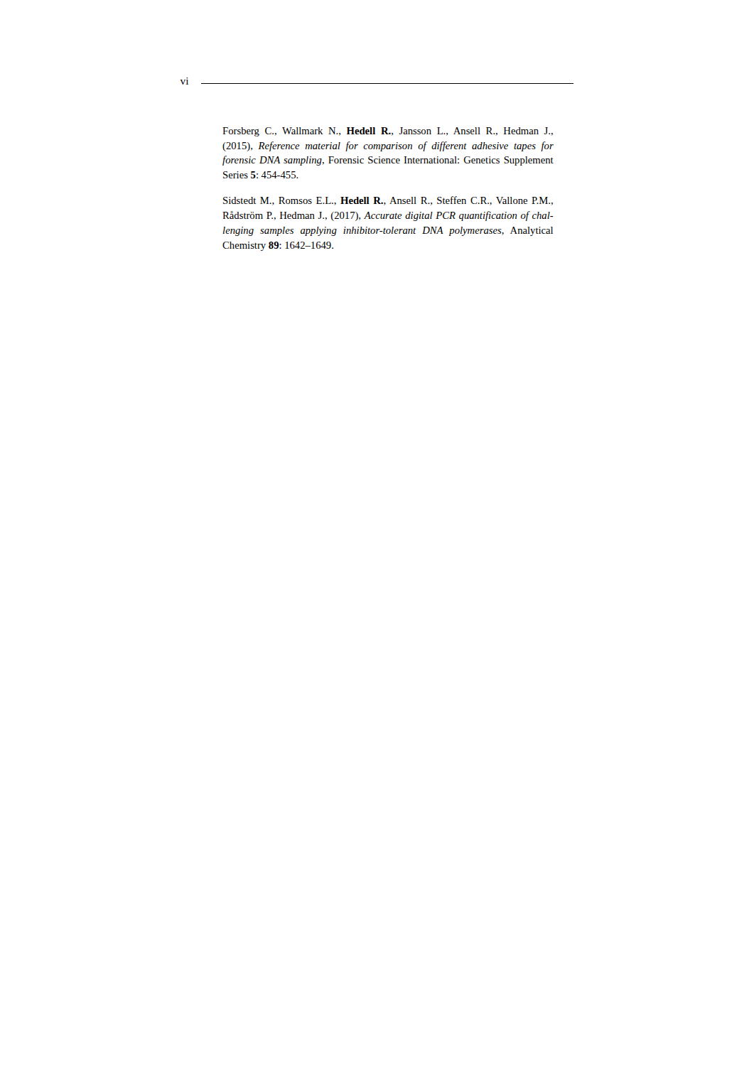vi
Forsberg C., Wallmark N., Hedell R., Jansson L., Ansell R., Hedman J., (2015), Reference material for comparison of different adhesive tapes for forensic DNA sampling, Forensic Science International: Genetics Supplement Series 5: 454-455.
Sidstedt M., Romsos E.L., Hedell R., Ansell R., Steffen C.R., Vallone P.M., Rådström P., Hedman J., (2017), Accurate digital PCR quantification of challenging samples applying inhibitor-tolerant DNA polymerases, Analytical Chemistry 89: 1642–1649.